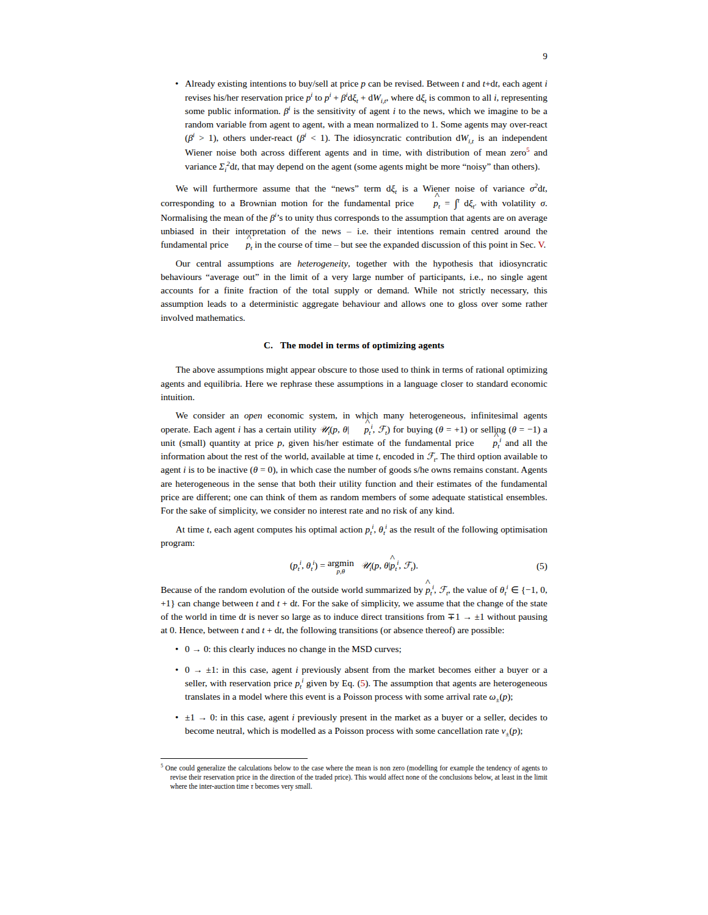9
Already existing intentions to buy/sell at price p can be revised. Between t and t+dt, each agent i revises his/her reservation price pi to pi + βidξt + dWi,t, where dξt is common to all i, representing some public information. βi is the sensitivity of agent i to the news, which we imagine to be a random variable from agent to agent, with a mean normalized to 1. Some agents may over-react (βi > 1), others under-react (βi < 1). The idiosyncratic contribution dWi,t is an independent Wiener noise both across different agents and in time, with distribution of mean zero5 and variance Σi2dt, that may depend on the agent (some agents might be more “noisy” than others).
We will furthermore assume that the “news” term dξt is a Wiener noise of variance σ2dt, corresponding to a Brownian motion for the fundamental price pt = ∫t dξt′ with volatility σ. Normalising the mean of the βi’s to unity thus corresponds to the assumption that agents are on average unbiased in their interpretation of the news – i.e. their intentions remain centred around the fundamental price pt in the course of time – but see the expanded discussion of this point in Sec. V.
Our central assumptions are heterogeneity, together with the hypothesis that idiosyncratic behaviours “average out” in the limit of a very large number of participants, i.e., no single agent accounts for a finite fraction of the total supply or demand. While not strictly necessary, this assumption leads to a deterministic aggregate behaviour and allows one to gloss over some rather involved mathematics.
C. The model in terms of optimizing agents
The above assumptions might appear obscure to those used to think in terms of rational optimizing agents and equilibria. Here we rephrase these assumptions in a language closer to standard economic intuition.
We consider an open economic system, in which many heterogeneous, infinitesimal agents operate. Each agent i has a certain utility 𝒰i(p, θ|pti, ℱt) for buying (θ = +1) or selling (θ = −1) a unit (small) quantity at price p, given his/her estimate of the fundamental price pti and all the information about the rest of the world, available at time t, encoded in ℱt. The third option available to agent i is to be inactive (θ = 0), in which case the number of goods s/he owns remains constant. Agents are heterogeneous in the sense that both their utility function and their estimates of the fundamental price are different; one can think of them as random members of some adequate statistical ensembles. For the sake of simplicity, we consider no interest rate and no risk of any kind.
At time t, each agent computes his optimal action pti, θti as the result of the following optimisation program:
(pti, θti) = argmin p,θ 𝒰i(p, θ|pti, ℱt). (5)
Because of the random evolution of the outside world summarized by pti, ℱt, the value of θti ∈ {−1, 0, +1} can change between t and t + dt. For the sake of simplicity, we assume that the change of the state of the world in time dt is never so large as to induce direct transitions from ∓1 → ±1 without pausing at 0. Hence, between t and t + dt, the following transitions (or absence thereof) are possible:
0 → 0: this clearly induces no change in the MSD curves;
0 → ±1: in this case, agent i previously absent from the market becomes either a buyer or a seller, with reservation price pti given by Eq. (5). The assumption that agents are heterogeneous translates in a model where this event is a Poisson process with some arrival rate ω±(p);
±1 → 0: in this case, agent i previously present in the market as a buyer or a seller, decides to become neutral, which is modelled as a Poisson process with some cancellation rate ν±(p);
5 One could generalize the calculations below to the case where the mean is non zero (modelling for example the tendency of agents to revise their reservation price in the direction of the traded price). This would affect none of the conclusions below, at least in the limit where the inter-auction time τ becomes very small.